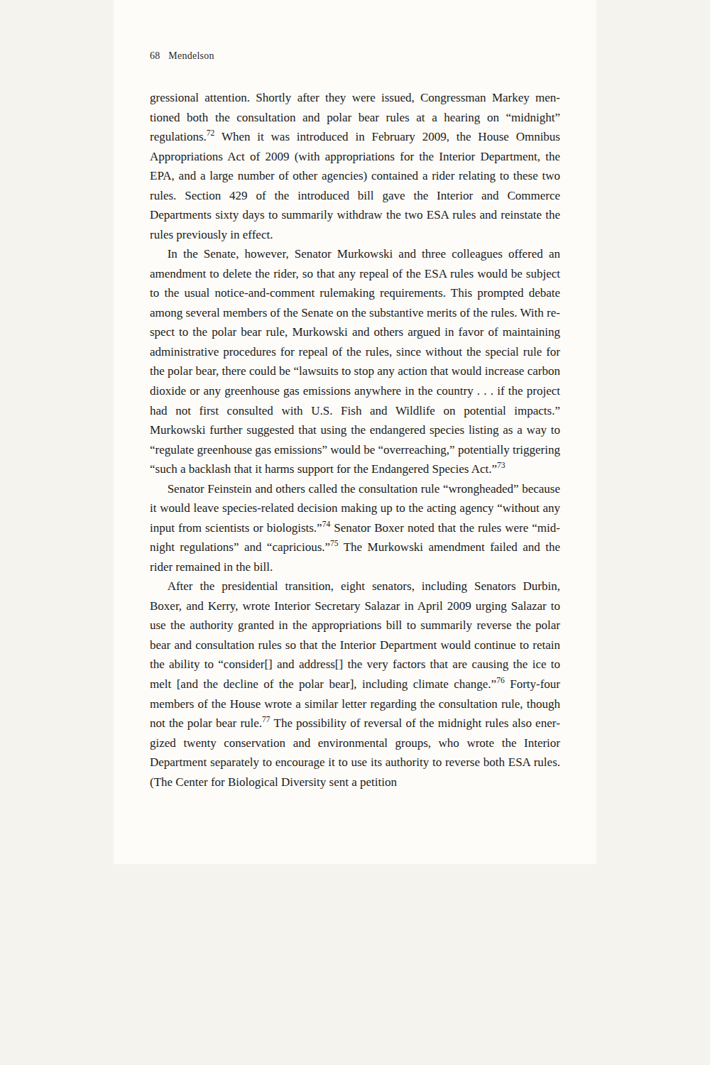68 Mendelson
gressional attention. Shortly after they were issued, Congressman Markey mentioned both the consultation and polar bear rules at a hearing on “midnight” regulations.72 When it was introduced in February 2009, the House Omnibus Appropriations Act of 2009 (with appropriations for the Interior Department, the EPA, and a large number of other agencies) contained a rider relating to these two rules. Section 429 of the introduced bill gave the Interior and Commerce Departments sixty days to summarily withdraw the two ESA rules and reinstate the rules previously in effect.
In the Senate, however, Senator Murkowski and three colleagues offered an amendment to delete the rider, so that any repeal of the ESA rules would be subject to the usual notice-and-comment rulemaking requirements. This prompted debate among several members of the Senate on the substantive merits of the rules. With respect to the polar bear rule, Murkowski and others argued in favor of maintaining administrative procedures for repeal of the rules, since without the special rule for the polar bear, there could be “lawsuits to stop any action that would increase carbon dioxide or any greenhouse gas emissions anywhere in the country . . . if the project had not first consulted with U.S. Fish and Wildlife on potential impacts.” Murkowski further suggested that using the endangered species listing as a way to “regulate greenhouse gas emissions” would be “overreaching,” potentially triggering “such a backlash that it harms support for the Endangered Species Act.”73
Senator Feinstein and others called the consultation rule “wrongheaded” because it would leave species-related decision making up to the acting agency “without any input from scientists or biologists.”74 Senator Boxer noted that the rules were “midnight regulations” and “capricious.”75 The Murkowski amendment failed and the rider remained in the bill.
After the presidential transition, eight senators, including Senators Durbin, Boxer, and Kerry, wrote Interior Secretary Salazar in April 2009 urging Salazar to use the authority granted in the appropriations bill to summarily reverse the polar bear and consultation rules so that the Interior Department would continue to retain the ability to “consider[] and address[] the very factors that are causing the ice to melt [and the decline of the polar bear], including climate change.”76 Forty-four members of the House wrote a similar letter regarding the consultation rule, though not the polar bear rule.77 The possibility of reversal of the midnight rules also energized twenty conservation and environmental groups, who wrote the Interior Department separately to encourage it to use its authority to reverse both ESA rules. (The Center for Biological Diversity sent a petition